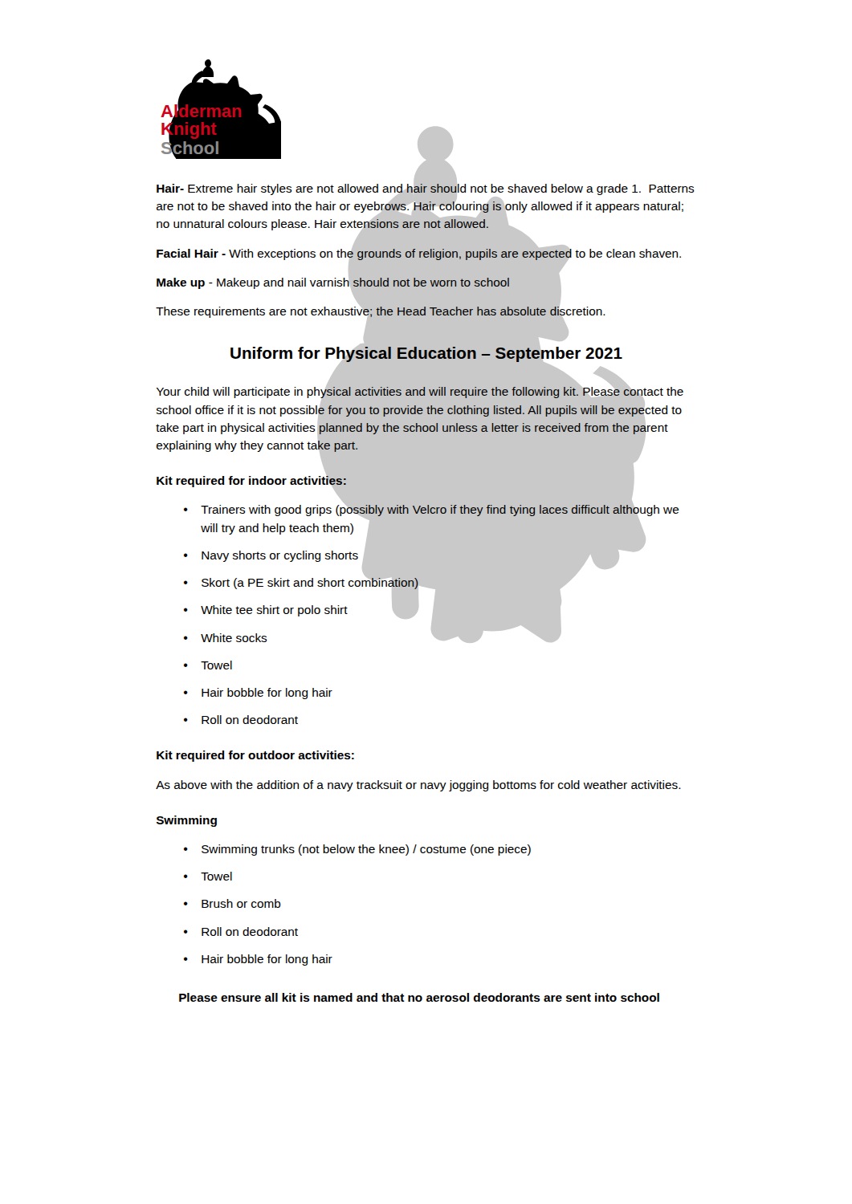Alderman Knight School
Hair- Extreme hair styles are not allowed and hair should not be shaved below a grade 1. Patterns are not to be shaved into the hair or eyebrows. Hair colouring is only allowed if it appears natural; no unnatural colours please. Hair extensions are not allowed.
Facial Hair - With exceptions on the grounds of religion, pupils are expected to be clean shaven.
Make up - Makeup and nail varnish should not be worn to school
These requirements are not exhaustive; the Head Teacher has absolute discretion.
Uniform for Physical Education – September 2021
Your child will participate in physical activities and will require the following kit. Please contact the school office if it is not possible for you to provide the clothing listed. All pupils will be expected to take part in physical activities planned by the school unless a letter is received from the parent explaining why they cannot take part.
Kit required for indoor activities:
Trainers with good grips (possibly with Velcro if they find tying laces difficult although we will try and help teach them)
Navy shorts or cycling shorts
Skort (a PE skirt and short combination)
White tee shirt or polo shirt
White socks
Towel
Hair bobble for long hair
Roll on deodorant
Kit required for outdoor activities:
As above with the addition of a navy tracksuit or navy jogging bottoms for cold weather activities.
Swimming
Swimming trunks (not below the knee) / costume (one piece)
Towel
Brush or comb
Roll on deodorant
Hair bobble for long hair
Please ensure all kit is named and that no aerosol deodorants are sent into school